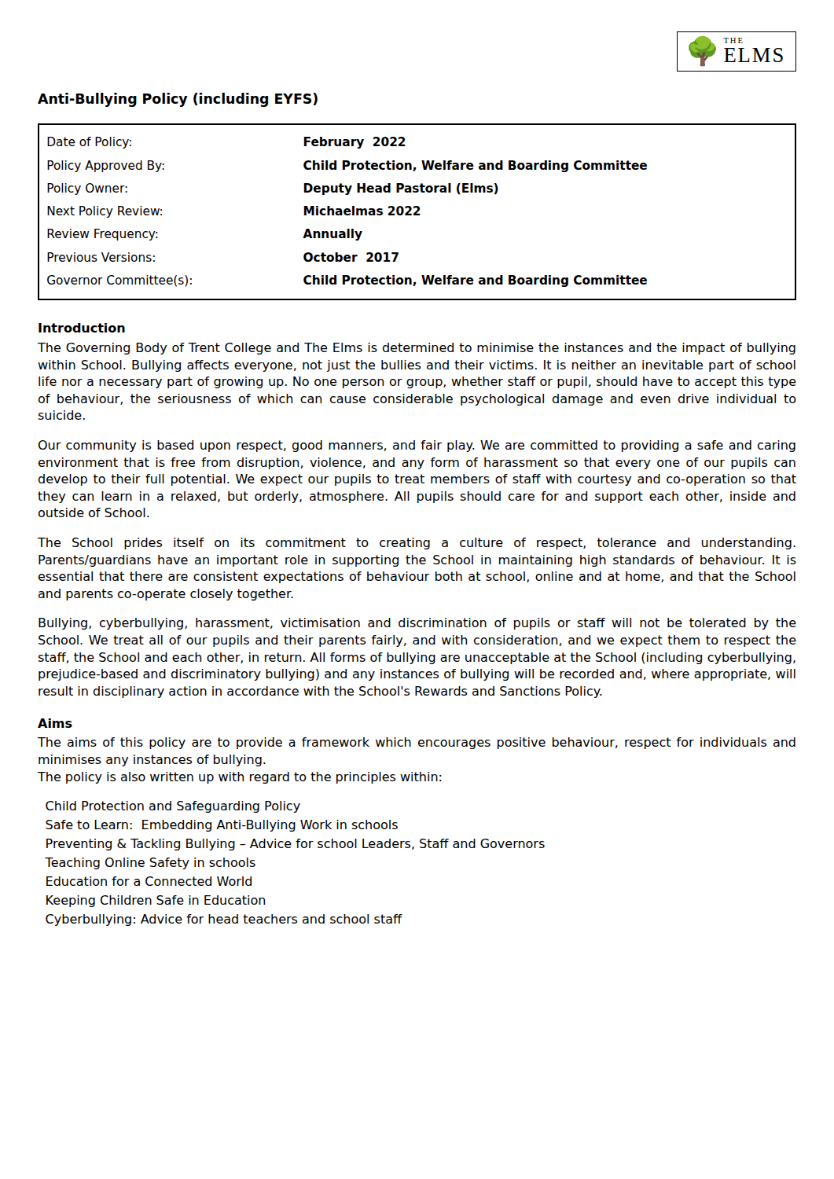🌳THE ELMS
Anti-Bullying Policy (including EYFS)
| Date of Policy: | February 2022 |
| Policy Approved By: | Child Protection, Welfare and Boarding Committee |
| Policy Owner: | Deputy Head Pastoral (Elms) |
| Next Policy Review: | Michaelmas 2022 |
| Review Frequency: | Annually |
| Previous Versions: | October 2017 |
| Governor Committee(s): | Child Protection, Welfare and Boarding Committee |
Introduction
The Governing Body of Trent College and The Elms is determined to minimise the instances and the impact of bullying within School. Bullying affects everyone, not just the bullies and their victims. It is neither an inevitable part of school life nor a necessary part of growing up. No one person or group, whether staff or pupil, should have to accept this type of behaviour, the seriousness of which can cause considerable psychological damage and even drive individual to suicide.
Our community is based upon respect, good manners, and fair play. We are committed to providing a safe and caring environment that is free from disruption, violence, and any form of harassment so that every one of our pupils can develop to their full potential. We expect our pupils to treat members of staff with courtesy and co-operation so that they can learn in a relaxed, but orderly, atmosphere. All pupils should care for and support each other, inside and outside of School.
The School prides itself on its commitment to creating a culture of respect, tolerance and understanding. Parents/guardians have an important role in supporting the School in maintaining high standards of behaviour. It is essential that there are consistent expectations of behaviour both at school, online and at home, and that the School and parents co-operate closely together.
Bullying, cyberbullying, harassment, victimisation and discrimination of pupils or staff will not be tolerated by the School. We treat all of our pupils and their parents fairly, and with consideration, and we expect them to respect the staff, the School and each other, in return. All forms of bullying are unacceptable at the School (including cyberbullying, prejudice-based and discriminatory bullying) and any instances of bullying will be recorded and, where appropriate, will result in disciplinary action in accordance with the School's Rewards and Sanctions Policy.
Aims
The aims of this policy are to provide a framework which encourages positive behaviour, respect for individuals and minimises any instances of bullying.
The policy is also written up with regard to the principles within:
Child Protection and Safeguarding Policy
Safe to Learn: Embedding Anti-Bullying Work in schools
Preventing & Tackling Bullying – Advice for school Leaders, Staff and Governors
Teaching Online Safety in schools
Education for a Connected World
Keeping Children Safe in Education
Cyberbullying: Advice for head teachers and school staff